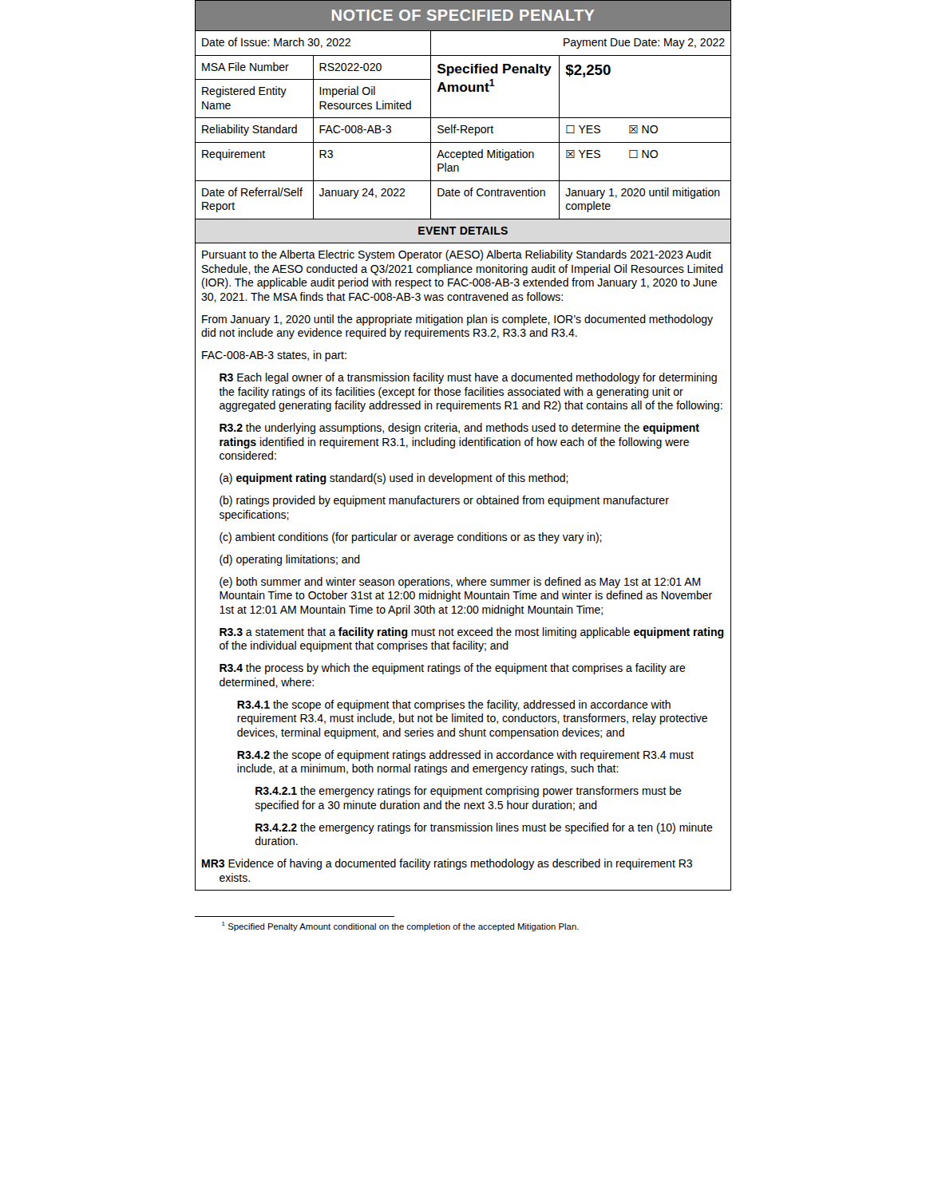| NOTICE OF SPECIFIED PENALTY |
| Date of Issue: March 30, 2022 | Payment Due Date: May 2, 2022 |
| MSA File Number | RS2022-020 | Specified Penalty Amount 1 | $2,250 |
| Registered Entity Name | Imperial Oil Resources Limited |
| Reliability Standard | FAC-008-AB-3 | Self-Report | ☐ YES ☒ NO |
| Requirement | R3 | Accepted Mitigation Plan | ☒ YES ☐ NO |
| Date of Referral/Self Report | January 24, 2022 | Date of Contravention | January 1, 2020 until mitigation complete |
| EVENT DETAILS |
| Pursuant to the Alberta Electric System Operator (AESO) Alberta Reliability Standards 2021-2023 Audit Schedule, the AESO conducted a Q3/2021 compliance monitoring audit of Imperial Oil Resources Limited (IOR). The applicable audit period with respect to FAC-008-AB-3 extended from January 1, 2020 to June 30, 2021. The MSA finds that FAC-008-AB-3 was contravened as follows: From January 1, 2020 until the appropriate mitigation plan is complete, IOR’s documented methodology did not include any evidence required by requirements R3.2, R3.3 and R3.4. FAC-008-AB-3 states, in part: R3 Each legal owner of a transmission facility must have a documented methodology for determining the facility ratings of its facilities (except for those facilities associated with a generating unit or aggregated generating facility addressed in requirements R1 and R2) that contains all of the following: R3.2 the underlying assumptions, design criteria, and methods used to determine the equipment ratings identified in requirement R3.1, including identification of how each of the following were considered: (a) equipment rating standard(s) used in development of this method; (b) ratings provided by equipment manufacturers or obtained from equipment manufacturer specifications; (c) ambient conditions (for particular or average conditions or as they vary in); (d) operating limitations; and (e) both summer and winter season operations, where summer is defined as May 1st at 12:01 AM Mountain Time to October 31st at 12:00 midnight Mountain Time and winter is defined as November 1st at 12:01 AM Mountain Time to April 30th at 12:00 midnight Mountain Time; R3.3 a statement that a facility rating must not exceed the most limiting applicable equipment rating of the individual equipment that comprises that facility; and R3.4 the process by which the equipment ratings of the equipment that comprises a facility are determined, where: R3.4.1 the scope of equipment that comprises the facility, addressed in accordance with requirement R3.4, must include, but not be limited to, conductors, transformers, relay protective devices, terminal equipment, and series and shunt compensation devices; and R3.4.2 the scope of equipment ratings addressed in accordance with requirement R3.4 must include, at a minimum, both normal ratings and emergency ratings, such that: R3.4.2.1 the emergency ratings for equipment comprising power transformers must be specified for a 30 minute duration and the next 3.5 hour duration; and R3.4.2.2 the emergency ratings for transmission lines must be specified for a ten (10) minute duration. MR3 Evidence of having a documented facility ratings methodology as described in requirement R3 exists. |
1 Specified Penalty Amount conditional on the completion of the accepted Mitigation Plan.